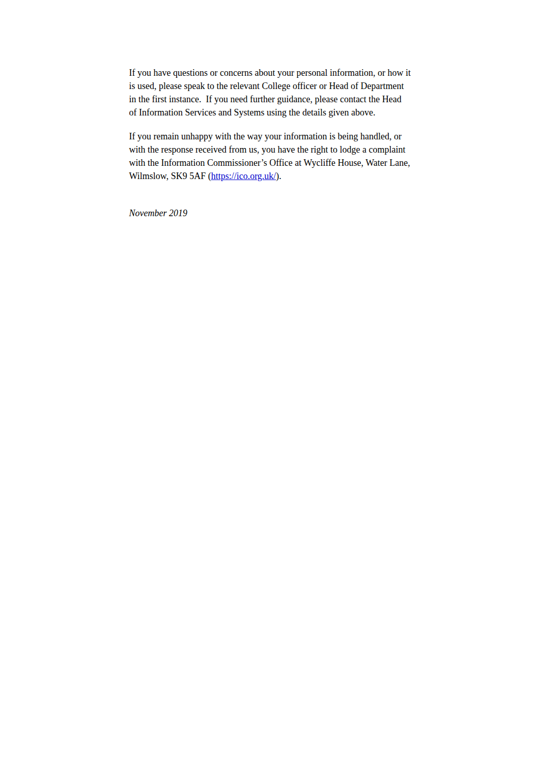If you have questions or concerns about your personal information, or how it is used, please speak to the relevant College officer or Head of Department in the first instance. If you need further guidance, please contact the Head of Information Services and Systems using the details given above.
If you remain unhappy with the way your information is being handled, or with the response received from us, you have the right to lodge a complaint with the Information Commissioner’s Office at Wycliffe House, Water Lane, Wilmslow, SK9 5AF (https://ico.org.uk/).
November 2019